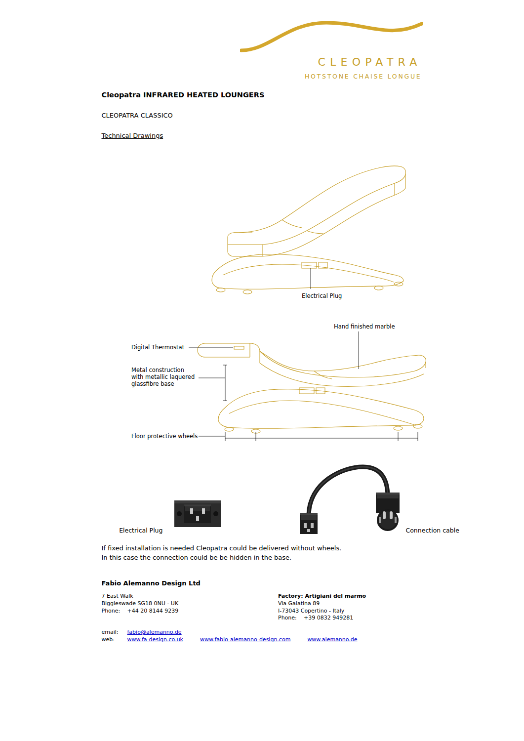CLEOPATRA
HOTSTONE CHAISE LONGUE
Cleopatra INFRARED HEATED LOUNGERS
CLEOPATRA CLASSICO
Technical Drawings
Electrical Plug
Hand finished marble Digital Thermostat Metal construction with metallic laquered glassfibre base Floor protective wheels
Electrical Plug
Connection cable
If fixed installation is needed Cleopatra could be delivered without wheels.
In this case the connection could be be hidden in the base.
Fabio Alemanno Design Ltd
7 East Walk
Biggleswade SG18 0NU - UK
Phone:+44 20 8144 9239
Factory: Artigiani del marmo
Via Galatina 89
I-73043 Copertino - Italy
Phone:+39 0832 949281
email: fabio@alemanno.de
web: www.fa-design.co.uk www.fabio-alemanno-design.com www.alemanno.de